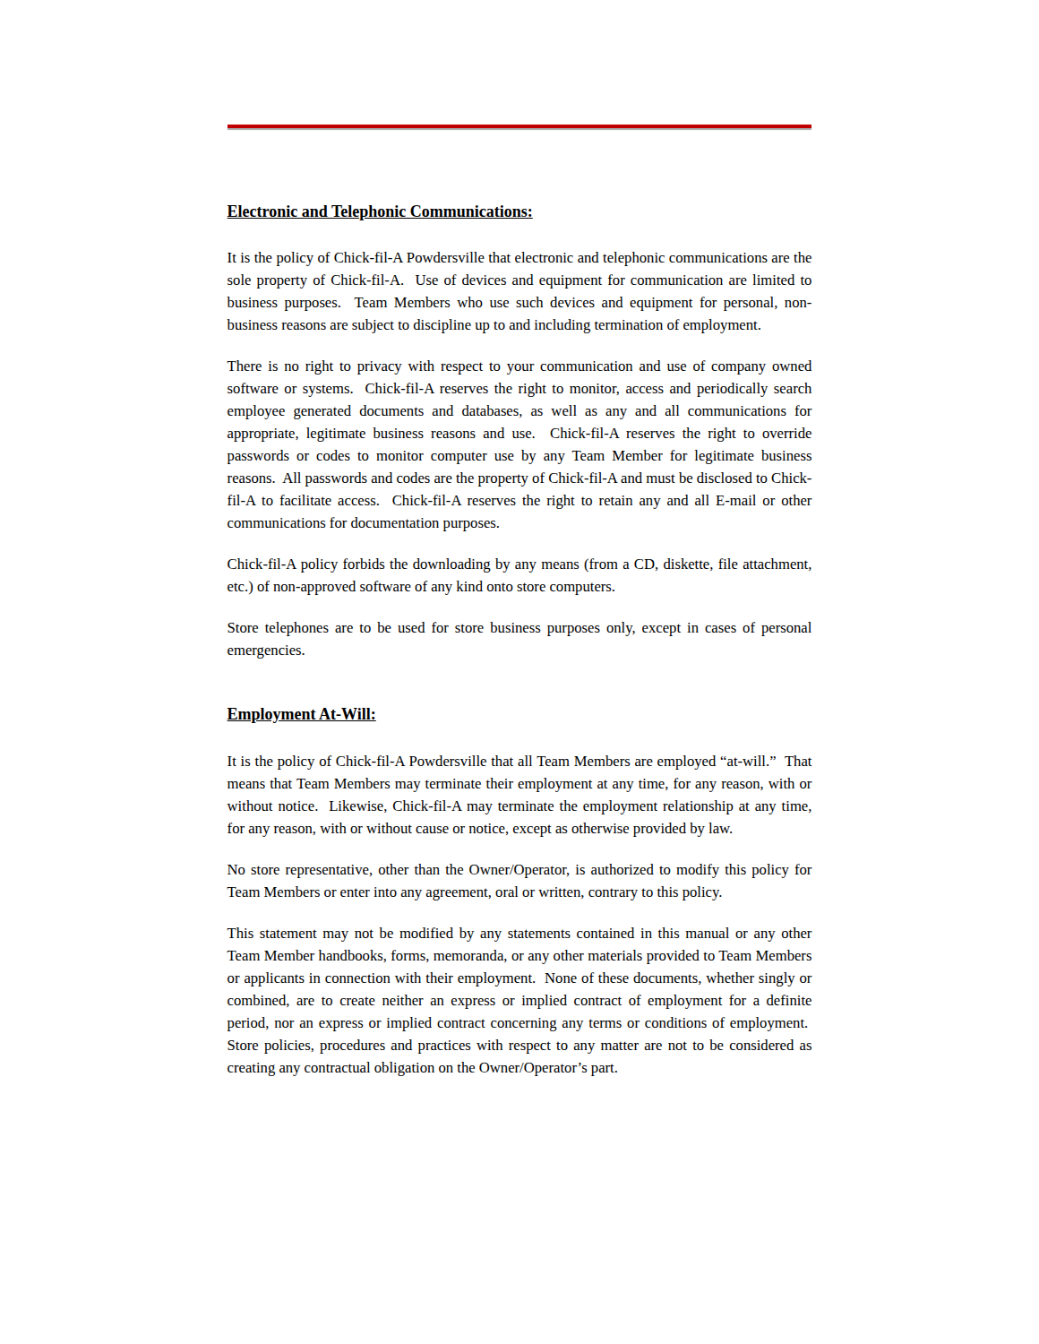Electronic and Telephonic Communications:
It is the policy of Chick-fil-A Powdersville that electronic and telephonic communications are the sole property of Chick-fil-A. Use of devices and equipment for communication are limited to business purposes. Team Members who use such devices and equipment for personal, non-business reasons are subject to discipline up to and including termination of employment.
There is no right to privacy with respect to your communication and use of company owned software or systems. Chick-fil-A reserves the right to monitor, access and periodically search employee generated documents and databases, as well as any and all communications for appropriate, legitimate business reasons and use. Chick-fil-A reserves the right to override passwords or codes to monitor computer use by any Team Member for legitimate business reasons. All passwords and codes are the property of Chick-fil-A and must be disclosed to Chick-fil-A to facilitate access. Chick-fil-A reserves the right to retain any and all E-mail or other communications for documentation purposes.
Chick-fil-A policy forbids the downloading by any means (from a CD, diskette, file attachment, etc.) of non-approved software of any kind onto store computers.
Store telephones are to be used for store business purposes only, except in cases of personal emergencies.
Employment At-Will:
It is the policy of Chick-fil-A Powdersville that all Team Members are employed “at-will.” That means that Team Members may terminate their employment at any time, for any reason, with or without notice. Likewise, Chick-fil-A may terminate the employment relationship at any time, for any reason, with or without cause or notice, except as otherwise provided by law.
No store representative, other than the Owner/Operator, is authorized to modify this policy for Team Members or enter into any agreement, oral or written, contrary to this policy.
This statement may not be modified by any statements contained in this manual or any other Team Member handbooks, forms, memoranda, or any other materials provided to Team Members or applicants in connection with their employment. None of these documents, whether singly or combined, are to create neither an express or implied contract of employment for a definite period, nor an express or implied contract concerning any terms or conditions of employment. Store policies, procedures and practices with respect to any matter are not to be considered as creating any contractual obligation on the Owner/Operator’s part.